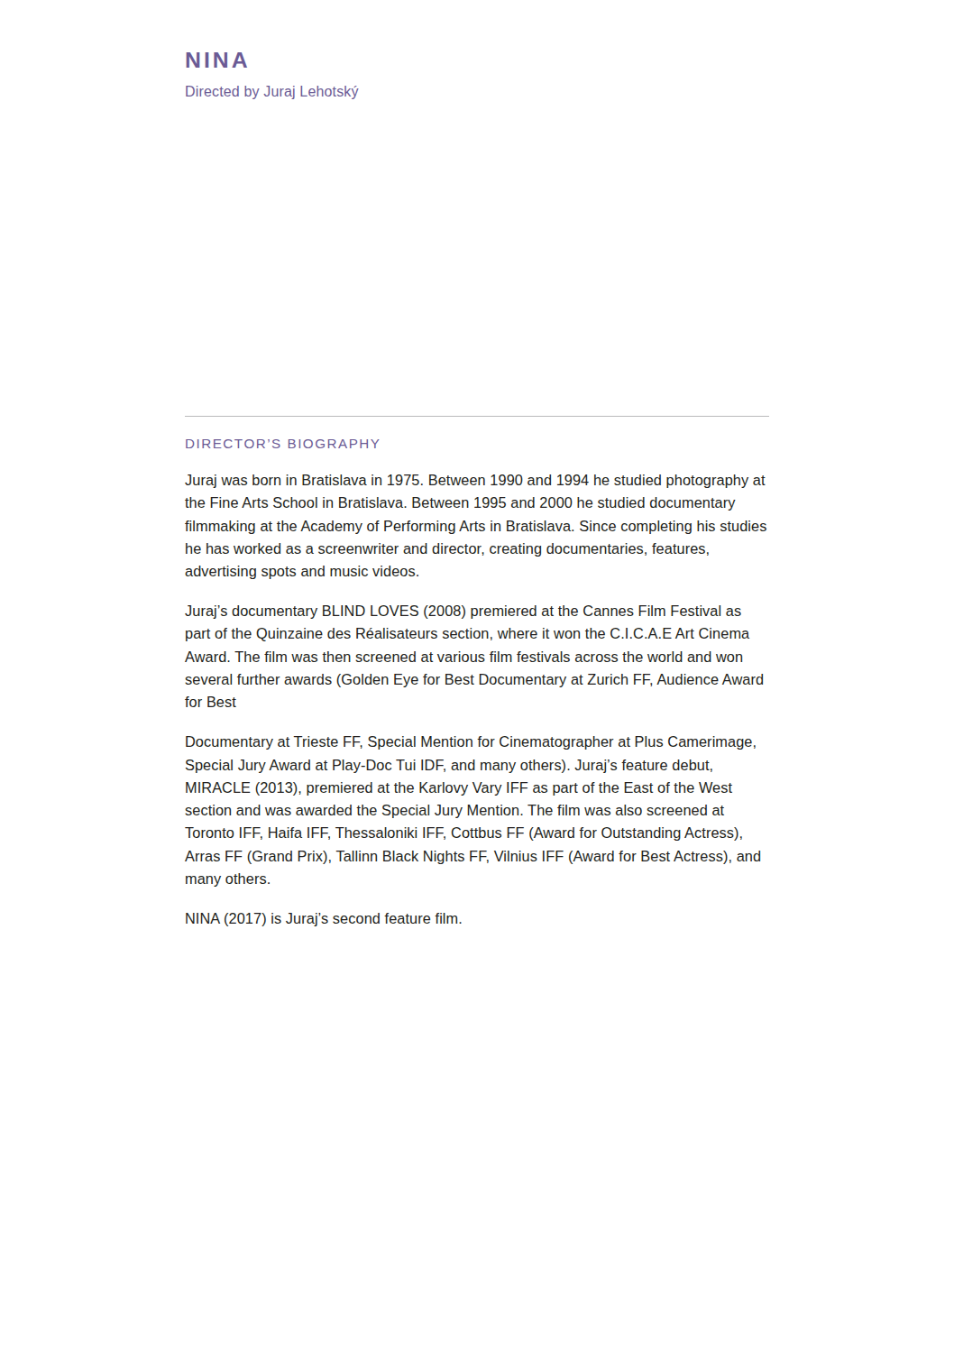NINA
Directed by Juraj Lehotský
Director’s Biography
Juraj was born in Bratislava in 1975. Between 1990 and 1994 he studied photography at the Fine Arts School in Bratislava. Between 1995 and 2000 he studied documentary filmmaking at the Academy of Performing Arts in Bratislava. Since completing his studies he has worked as a screenwriter and director, creating documentaries, features, advertising spots and music videos.
Juraj’s documentary BLIND LOVES (2008) premiered at the Cannes Film Festival as part of the Quinzaine des Réalisateurs section, where it won the C.I.C.A.E Art Cinema Award. The film was then screened at various film festivals across the world and won several further awards (Golden Eye for Best Documentary at Zurich FF, Audience Award for Best
Documentary at Trieste FF, Special Mention for Cinematographer at Plus Camerimage, Special Jury Award at Play-Doc Tui IDF, and many others). Juraj’s feature debut, MIRACLE (2013), premiered at the Karlovy Vary IFF as part of the East of the West section and was awarded the Special Jury Mention. The film was also screened at Toronto IFF, Haifa IFF, Thessaloniki IFF, Cottbus FF (Award for Outstanding Actress), Arras FF (Grand Prix), Tallinn Black Nights FF, Vilnius IFF (Award for Best Actress), and many others.
NINA (2017) is Juraj’s second feature film.